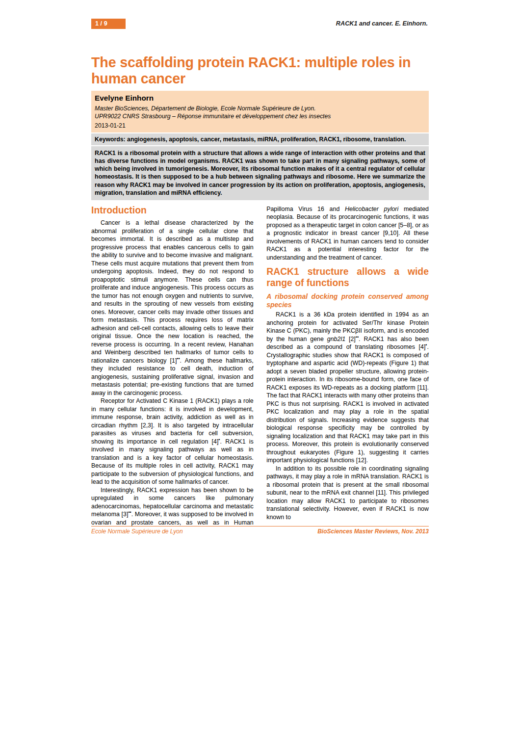1 / 9
RACK1 and cancer. E. Einhorn.
The scaffolding protein RACK1: multiple roles in human cancer
Evelyne Einhorn
Master BioSciences, Département de Biologie, Ecole Normale Supérieure de Lyon.
UPR9022 CNRS Strasbourg – Réponse immunitaire et développement chez les insectes
2013-01-21
Keywords: angiogenesis, apoptosis, cancer, metastasis, miRNA, proliferation, RACK1, ribosome, translation.
RACK1 is a ribosomal protein with a structure that allows a wide range of interaction with other proteins and that has diverse functions in model organisms. RACK1 was shown to take part in many signaling pathways, some of which being involved in tumorigenesis. Moreover, its ribosomal function makes of it a central regulator of cellular homeostasis. It is then supposed to be a hub between signaling pathways and ribosome. Here we summarize the reason why RACK1 may be involved in cancer progression by its action on proliferation, apoptosis, angiogenesis, migration, translation and miRNA efficiency.
Introduction
Cancer is a lethal disease characterized by the abnormal proliferation of a single cellular clone that becomes immortal. It is described as a multistep and progressive process that enables cancerous cells to gain the ability to survive and to become invasive and malignant. These cells must acquire mutations that prevent them from undergoing apoptosis. Indeed, they do not respond to proapoptotic stimuli anymore. These cells can thus proliferate and induce angiogenesis. This process occurs as the tumor has not enough oxygen and nutrients to survive, and results in the sprouting of new vessels from existing ones. Moreover, cancer cells may invade other tissues and form metastasis. This process requires loss of matrix adhesion and cell-cell contacts, allowing cells to leave their original tissue. Once the new location is reached, the reverse process is occurring. In a recent review, Hanahan and Weinberg described ten hallmarks of tumor cells to rationalize cancers biology [1]••. Among these hallmarks, they included resistance to cell death, induction of angiogenesis, sustaining proliferative signal, invasion and metastasis potential; pre-existing functions that are turned away in the carcinogenic process.
Receptor for Activated C Kinase 1 (RACK1) plays a role in many cellular functions: it is involved in development, immune response, brain activity, addiction as well as in circadian rhythm [2,3]. It is also targeted by intracellular parasites as viruses and bacteria for cell subversion, showing its importance in cell regulation [4]•. RACK1 is involved in many signaling pathways as well as in translation and is a key factor of cellular homeostasis. Because of its multiple roles in cell activity, RACK1 may participate to the subversion of physiological functions, and lead to the acquisition of some hallmarks of cancer.
Interestingly, RACK1 expression has been shown to be upregulated in some cancers like pulmonary adenocarcinomas, hepatocellular carcinoma and metastatic melanoma [3]••. Moreover, it was supposed to be involved in ovarian and prostate cancers, as well as in Human Papilloma Virus 16 and Helicobacter pylori mediated neoplasia. Because of its procarcinogenic functions, it was proposed as a therapeutic target in colon cancer [5–8], or as a prognostic indicator in breast cancer [9,10]. All these involvements of RACK1 in human cancers tend to consider RACK1 as a potential interesting factor for the understanding and the treatment of cancer.
RACK1 structure allows a wide range of functions
A ribosomal docking protein conserved among species
RACK1 is a 36 kDa protein identified in 1994 as an anchoring protein for activated Ser/Thr kinase Protein Kinase C (PKC), mainly the PKCβII isoform, and is encoded by the human gene gnb2l1 [2]••. RACK1 has also been described as a compound of translating ribosomes [4]•. Crystallographic studies show that RACK1 is composed of tryptophane and aspartic acid (WD)-repeats (Figure 1) that adopt a seven bladed propeller structure, allowing protein-protein interaction. In its ribosome-bound form, one face of RACK1 exposes its WD-repeats as a docking platform [11]. The fact that RACK1 interacts with many other proteins than PKC is thus not surprising. RACK1 is involved in activated PKC localization and may play a role in the spatial distribution of signals. Increasing evidence suggests that biological response specificity may be controlled by signaling localization and that RACK1 may take part in this process. Moreover, this protein is evolutionarily conserved throughout eukaryotes (Figure 1), suggesting it carries important physiological functions [12].
In addition to its possible role in coordinating signaling pathways, it may play a role in mRNA translation. RACK1 is a ribosomal protein that is present at the small ribosomal subunit, near to the mRNA exit channel [11]. This privileged location may allow RACK1 to participate to ribosomes translational selectivity. However, even if RACK1 is now known to
Ecole Normale Supérieure de Lyon
BioSciences Master Reviews, Nov. 2013